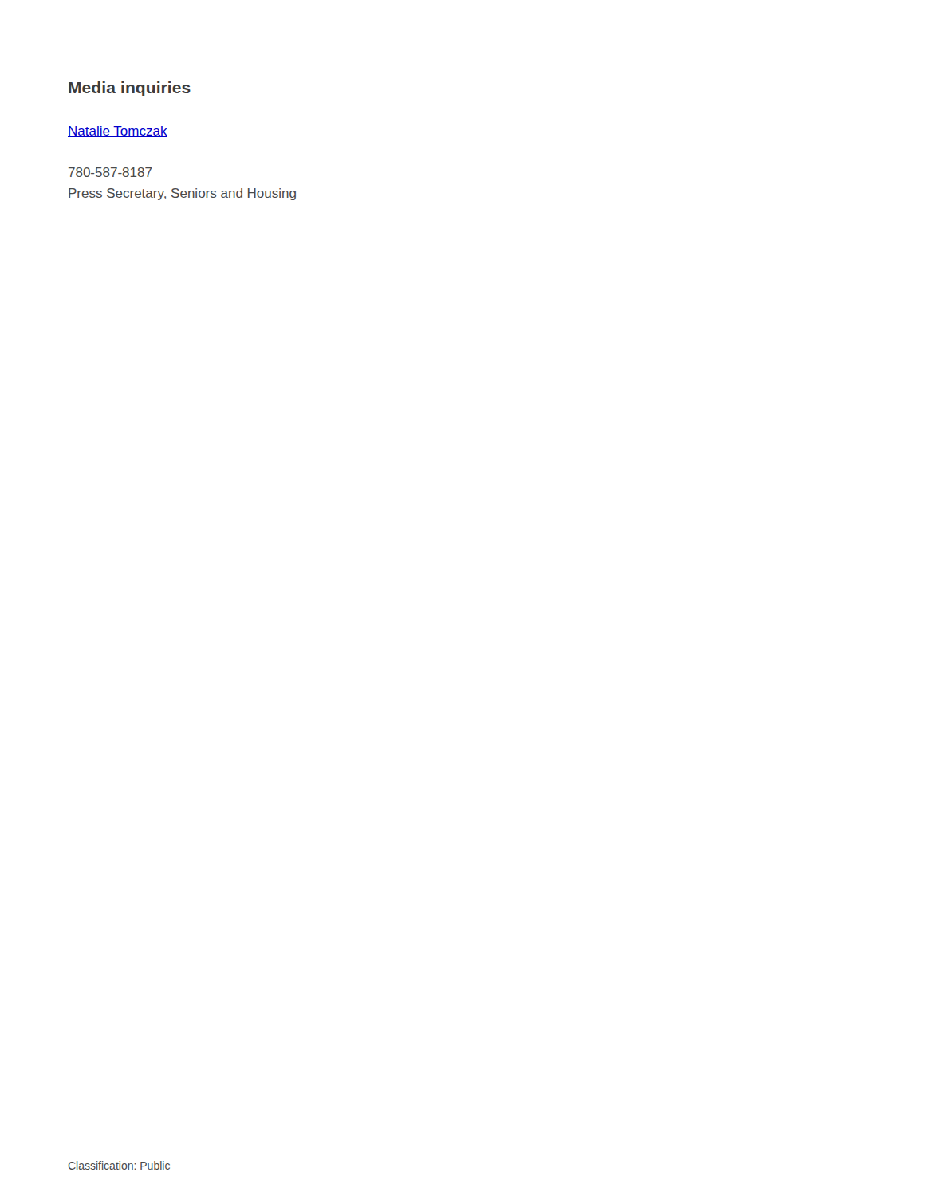Media inquiries
Natalie Tomczak
780-587-8187
Press Secretary, Seniors and Housing
Classification: Public